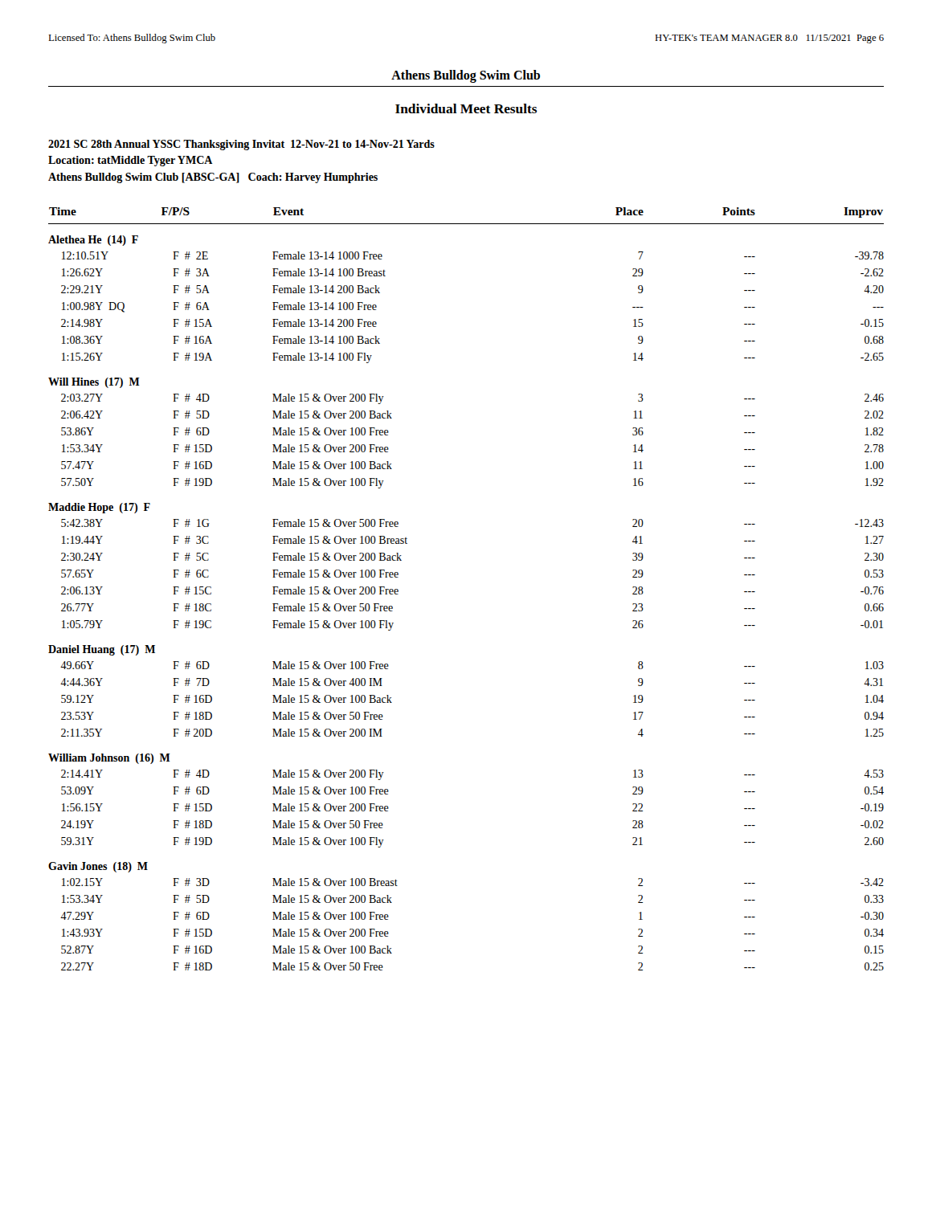Licensed To: Athens Bulldog Swim Club
HY-TEK's TEAM MANAGER 8.0 11/15/2021 Page 6
Athens Bulldog Swim Club
Individual Meet Results
2021 SC 28th Annual YSSC Thanksgiving Invitat 12-Nov-21 to 14-Nov-21 Yards
Location: tatMiddle Tyger YMCA
Athens Bulldog Swim Club [ABSC-GA] Coach: Harvey Humphries
| Time | F/P/S | Event | Place | Points | Improv |
| --- | --- | --- | --- | --- | --- |
| Alethea He (14) F |
| 12:10.51Y | F # 2E | Female 13-14 1000 Free | 7 | --- | -39.78 |
| 1:26.62Y | F # 3A | Female 13-14 100 Breast | 29 | --- | -2.62 |
| 2:29.21Y | F # 5A | Female 13-14 200 Back | 9 | --- | 4.20 |
| 1:00.98Y DQ | F # 6A | Female 13-14 100 Free | --- | --- | --- |
| 2:14.98Y | F # 15A | Female 13-14 200 Free | 15 | --- | -0.15 |
| 1:08.36Y | F # 16A | Female 13-14 100 Back | 9 | --- | 0.68 |
| 1:15.26Y | F # 19A | Female 13-14 100 Fly | 14 | --- | -2.65 |
| Will Hines (17) M |
| 2:03.27Y | F # 4D | Male 15 & Over 200 Fly | 3 | --- | 2.46 |
| 2:06.42Y | F # 5D | Male 15 & Over 200 Back | 11 | --- | 2.02 |
| 53.86Y | F # 6D | Male 15 & Over 100 Free | 36 | --- | 1.82 |
| 1:53.34Y | F # 15D | Male 15 & Over 200 Free | 14 | --- | 2.78 |
| 57.47Y | F # 16D | Male 15 & Over 100 Back | 11 | --- | 1.00 |
| 57.50Y | F # 19D | Male 15 & Over 100 Fly | 16 | --- | 1.92 |
| Maddie Hope (17) F |
| 5:42.38Y | F # 1G | Female 15 & Over 500 Free | 20 | --- | -12.43 |
| 1:19.44Y | F # 3C | Female 15 & Over 100 Breast | 41 | --- | 1.27 |
| 2:30.24Y | F # 5C | Female 15 & Over 200 Back | 39 | --- | 2.30 |
| 57.65Y | F # 6C | Female 15 & Over 100 Free | 29 | --- | 0.53 |
| 2:06.13Y | F # 15C | Female 15 & Over 200 Free | 28 | --- | -0.76 |
| 26.77Y | F # 18C | Female 15 & Over 50 Free | 23 | --- | 0.66 |
| 1:05.79Y | F # 19C | Female 15 & Over 100 Fly | 26 | --- | -0.01 |
| Daniel Huang (17) M |
| 49.66Y | F # 6D | Male 15 & Over 100 Free | 8 | --- | 1.03 |
| 4:44.36Y | F # 7D | Male 15 & Over 400 IM | 9 | --- | 4.31 |
| 59.12Y | F # 16D | Male 15 & Over 100 Back | 19 | --- | 1.04 |
| 23.53Y | F # 18D | Male 15 & Over 50 Free | 17 | --- | 0.94 |
| 2:11.35Y | F # 20D | Male 15 & Over 200 IM | 4 | --- | 1.25 |
| William Johnson (16) M |
| 2:14.41Y | F # 4D | Male 15 & Over 200 Fly | 13 | --- | 4.53 |
| 53.09Y | F # 6D | Male 15 & Over 100 Free | 29 | --- | 0.54 |
| 1:56.15Y | F # 15D | Male 15 & Over 200 Free | 22 | --- | -0.19 |
| 24.19Y | F # 18D | Male 15 & Over 50 Free | 28 | --- | -0.02 |
| 59.31Y | F # 19D | Male 15 & Over 100 Fly | 21 | --- | 2.60 |
| Gavin Jones (18) M |
| 1:02.15Y | F # 3D | Male 15 & Over 100 Breast | 2 | --- | -3.42 |
| 1:53.34Y | F # 5D | Male 15 & Over 200 Back | 2 | --- | 0.33 |
| 47.29Y | F # 6D | Male 15 & Over 100 Free | 1 | --- | -0.30 |
| 1:43.93Y | F # 15D | Male 15 & Over 200 Free | 2 | --- | 0.34 |
| 52.87Y | F # 16D | Male 15 & Over 100 Back | 2 | --- | 0.15 |
| 22.27Y | F # 18D | Male 15 & Over 50 Free | 2 | --- | 0.25 |